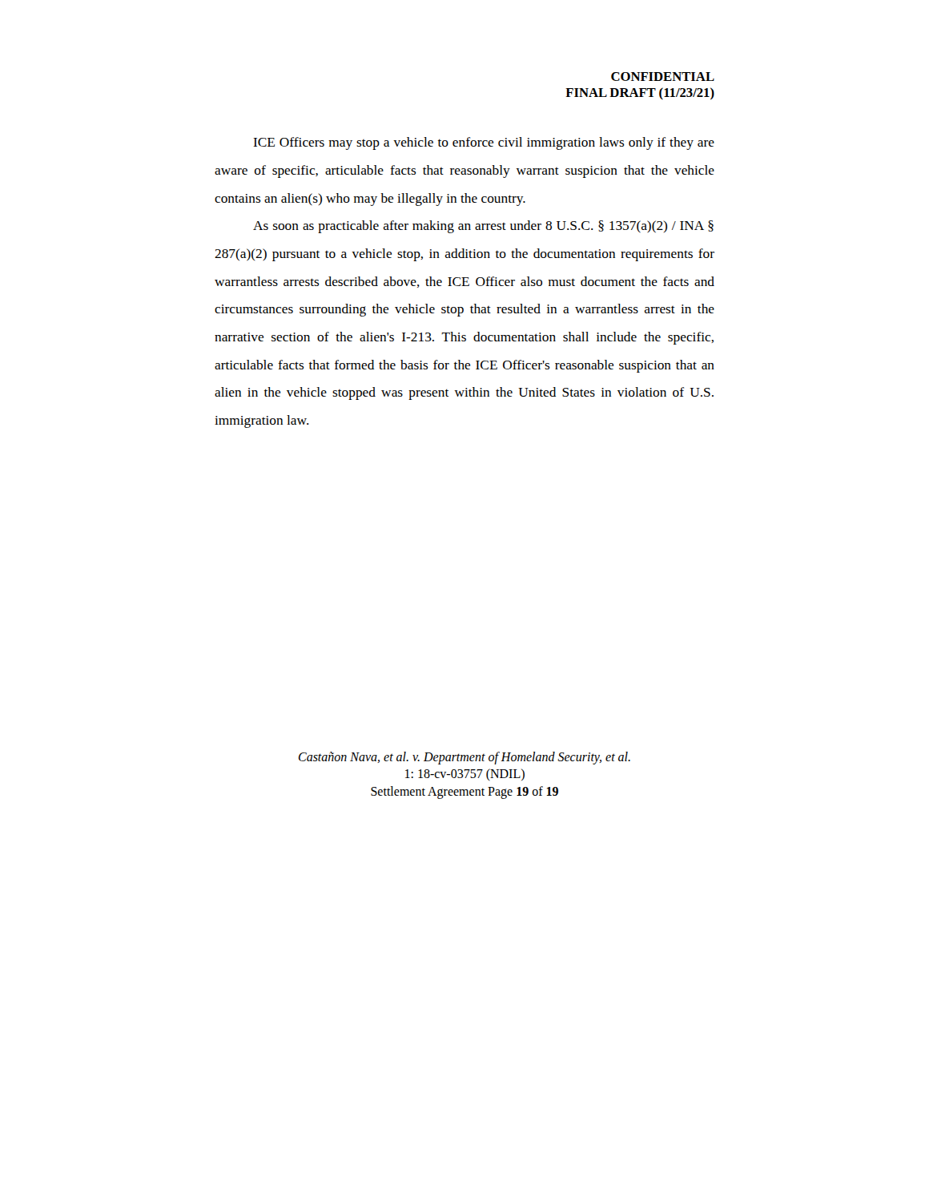CONFIDENTIAL
FINAL DRAFT (11/23/21)
ICE Officers may stop a vehicle to enforce civil immigration laws only if they are aware of specific, articulable facts that reasonably warrant suspicion that the vehicle contains an alien(s) who may be illegally in the country.
As soon as practicable after making an arrest under 8 U.S.C. § 1357(a)(2) / INA § 287(a)(2) pursuant to a vehicle stop, in addition to the documentation requirements for warrantless arrests described above, the ICE Officer also must document the facts and circumstances surrounding the vehicle stop that resulted in a warrantless arrest in the narrative section of the alien's I-213. This documentation shall include the specific, articulable facts that formed the basis for the ICE Officer's reasonable suspicion that an alien in the vehicle stopped was present within the United States in violation of U.S. immigration law.
Castañon Nava, et al. v. Department of Homeland Security, et al.
1: 18-cv-03757 (NDIL)
Settlement Agreement Page 19 of 19